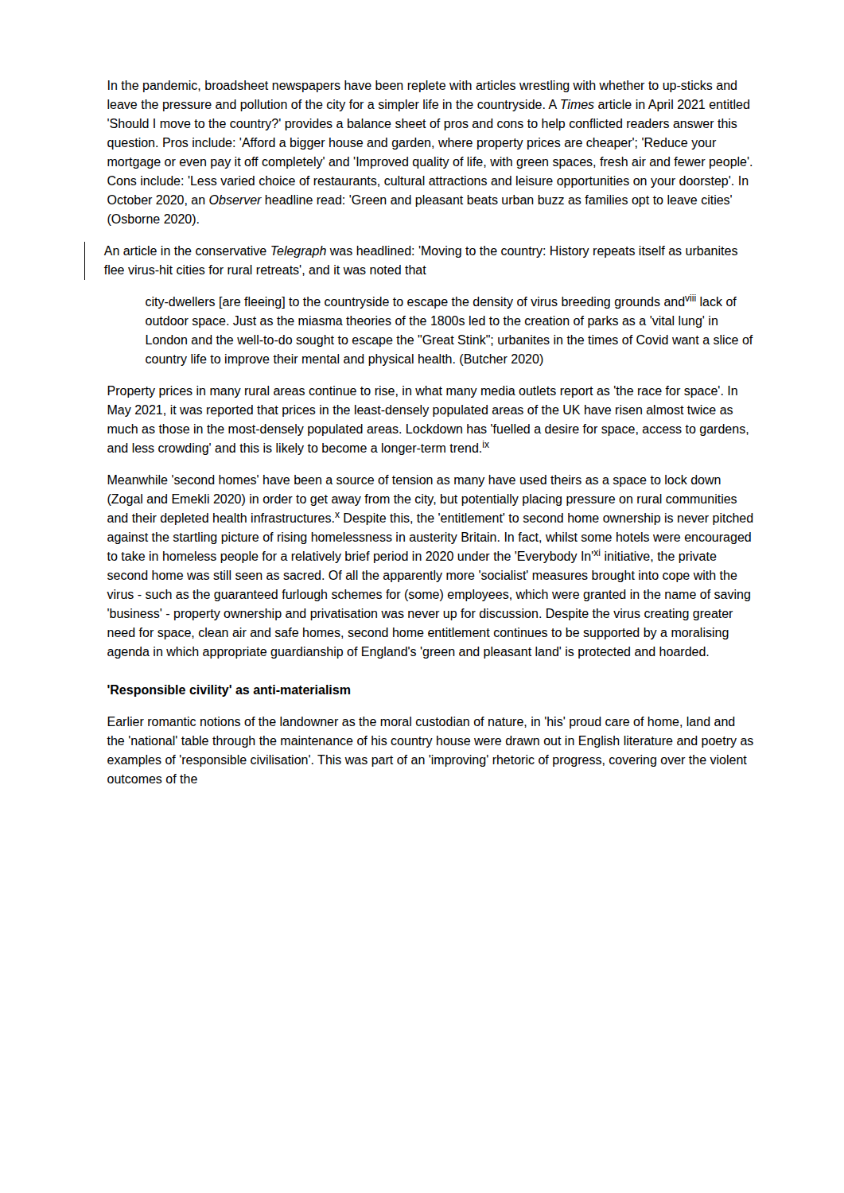In the pandemic, broadsheet newspapers have been replete with articles wrestling with whether to up-sticks and leave the pressure and pollution of the city for a simpler life in the countryside. A Times article in April 2021 entitled 'Should I move to the country?' provides a balance sheet of pros and cons to help conflicted readers answer this question. Pros include: 'Afford a bigger house and garden, where property prices are cheaper'; 'Reduce your mortgage or even pay it off completely' and 'Improved quality of life, with green spaces, fresh air and fewer people'. Cons include: 'Less varied choice of restaurants, cultural attractions and leisure opportunities on your doorstep'. In October 2020, an Observer headline read: 'Green and pleasant beats urban buzz as families opt to leave cities' (Osborne 2020).
An article in the conservative Telegraph was headlined: 'Moving to the country: History repeats itself as urbanites flee virus-hit cities for rural retreats', and it was noted that
city-dwellers [are fleeing] to the countryside to escape the density of virus breeding grounds andviii lack of outdoor space. Just as the miasma theories of the 1800s led to the creation of parks as a 'vital lung' in London and the well-to-do sought to escape the "Great Stink"; urbanites in the times of Covid want a slice of country life to improve their mental and physical health. (Butcher 2020)
Property prices in many rural areas continue to rise, in what many media outlets report as 'the race for space'. In May 2021, it was reported that prices in the least-densely populated areas of the UK have risen almost twice as much as those in the most-densely populated areas. Lockdown has 'fuelled a desire for space, access to gardens, and less crowding' and this is likely to become a longer-term trend.ix
Meanwhile 'second homes' have been a source of tension as many have used theirs as a space to lock down (Zogal and Emekli 2020) in order to get away from the city, but potentially placing pressure on rural communities and their depleted health infrastructures.x Despite this, the 'entitlement' to second home ownership is never pitched against the startling picture of rising homelessness in austerity Britain. In fact, whilst some hotels were encouraged to take in homeless people for a relatively brief period in 2020 under the 'Everybody In'xi initiative, the private second home was still seen as sacred. Of all the apparently more 'socialist' measures brought into cope with the virus - such as the guaranteed furlough schemes for (some) employees, which were granted in the name of saving 'business' - property ownership and privatisation was never up for discussion. Despite the virus creating greater need for space, clean air and safe homes, second home entitlement continues to be supported by a moralising agenda in which appropriate guardianship of England's 'green and pleasant land' is protected and hoarded.
'Responsible civility' as anti-materialism
Earlier romantic notions of the landowner as the moral custodian of nature, in 'his' proud care of home, land and the 'national' table through the maintenance of his country house were drawn out in English literature and poetry as examples of 'responsible civilisation'. This was part of an 'improving' rhetoric of progress, covering over the violent outcomes of the